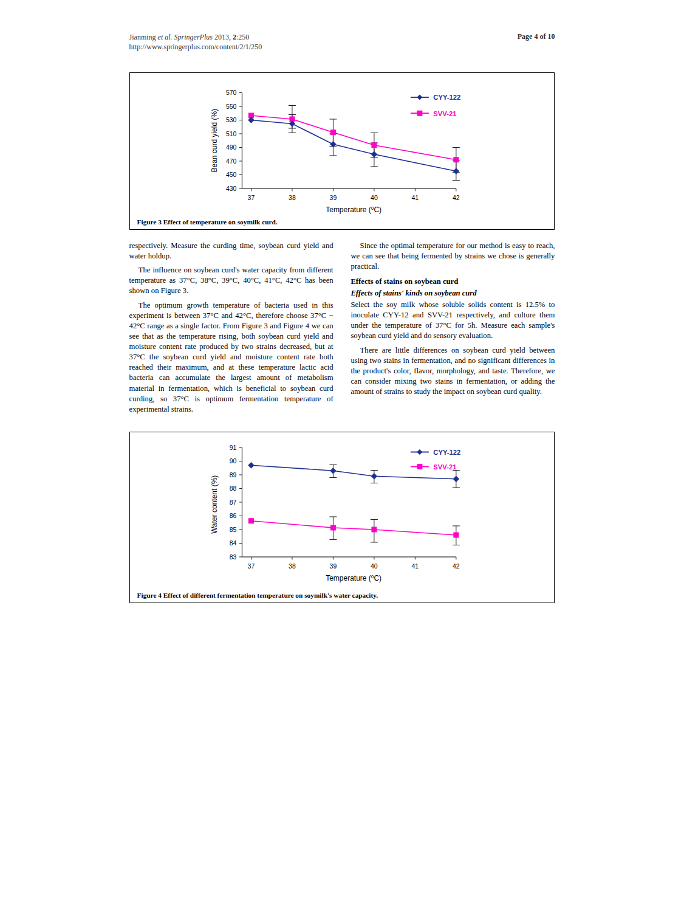Jianming et al. SpringerPlus 2013, 2:250
http://www.springerplus.com/content/2/1/250
Page 4 of 10
570 550 530 510 490 470 450 430 37 38 39 40 41 42 Temperature (oC) Bean curd yield (%) CYY-122 SVV-21
Figure 3 Effect of temperature on soymilk curd.
respectively. Measure the curding time, soybean curd yield and water holdup.
The influence on soybean curd's water capacity from different temperature as 37°C, 38°C, 39°C, 40°C, 41°C, 42°C has been shown on Figure 3.
The optimum growth temperature of bacteria used in this experiment is between 37°C and 42°C, therefore choose 37°C ~ 42°C range as a single factor. From Figure 3 and Figure 4 we can see that as the temperature rising, both soybean curd yield and moisture content rate produced by two strains decreased, but at 37°C the soybean curd yield and moisture content rate both reached their maximum, and at these temperature lactic acid bacteria can accumulate the largest amount of metabolism material in fermentation, which is beneficial to soybean curd curding, so 37°C is optimum fermentation temperature of experimental strains.
Since the optimal temperature for our method is easy to reach, we can see that being fermented by strains we chose is generally practical.
Effects of stains on soybean curd
Effects of stains' kinds on soybean curd
Select the soy milk whose soluble solids content is 12.5% to inoculate CYY-12 and SVV-21 respectively, and culture them under the temperature of 37°C for 5h. Measure each sample's soybean curd yield and do sensory evaluation.
There are little differences on soybean curd yield between using two stains in fermentation, and no significant differences in the product's color, flavor, morphology, and taste. Therefore, we can consider mixing two stains in fermentation, or adding the amount of strains to study the impact on soybean curd quality.
91 90 89 88 87 86 85 84 83 37 38 39 40 41 42 Temperature (oC) Water content (%) CYY-122 SVV-21
Figure 4 Effect of different fermentation temperature on soymilk's water capacity.